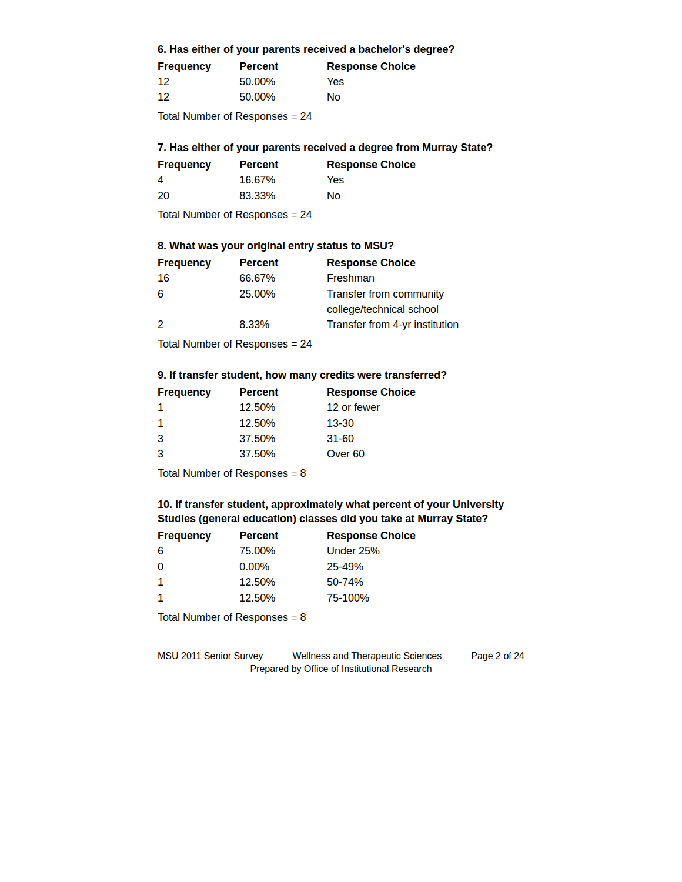6. Has either of your parents received a bachelor's degree?
| Frequency | Percent | Response Choice |
| --- | --- | --- |
| 12 | 50.00% | Yes |
| 12 | 50.00% | No |
Total Number of Responses = 24
7. Has either of your parents received a degree from Murray State?
| Frequency | Percent | Response Choice |
| --- | --- | --- |
| 4 | 16.67% | Yes |
| 20 | 83.33% | No |
Total Number of Responses = 24
8. What was your original entry status to MSU?
| Frequency | Percent | Response Choice |
| --- | --- | --- |
| 16 | 66.67% | Freshman |
| 6 | 25.00% | Transfer from community college/technical school |
| 2 | 8.33% | Transfer from 4-yr institution |
Total Number of Responses = 24
9. If transfer student, how many credits were transferred?
| Frequency | Percent | Response Choice |
| --- | --- | --- |
| 1 | 12.50% | 12 or fewer |
| 1 | 12.50% | 13-30 |
| 3 | 37.50% | 31-60 |
| 3 | 37.50% | Over 60 |
Total Number of Responses = 8
10. If transfer student, approximately what percent of your University Studies (general education) classes did you take at Murray State?
| Frequency | Percent | Response Choice |
| --- | --- | --- |
| 6 | 75.00% | Under 25% |
| 0 | 0.00% | 25-49% |
| 1 | 12.50% | 50-74% |
| 1 | 12.50% | 75-100% |
Total Number of Responses = 8
MSU 2011 Senior Survey
Wellness and Therapeutic Sciences
Page 2 of 24
Prepared by Office of Institutional Research